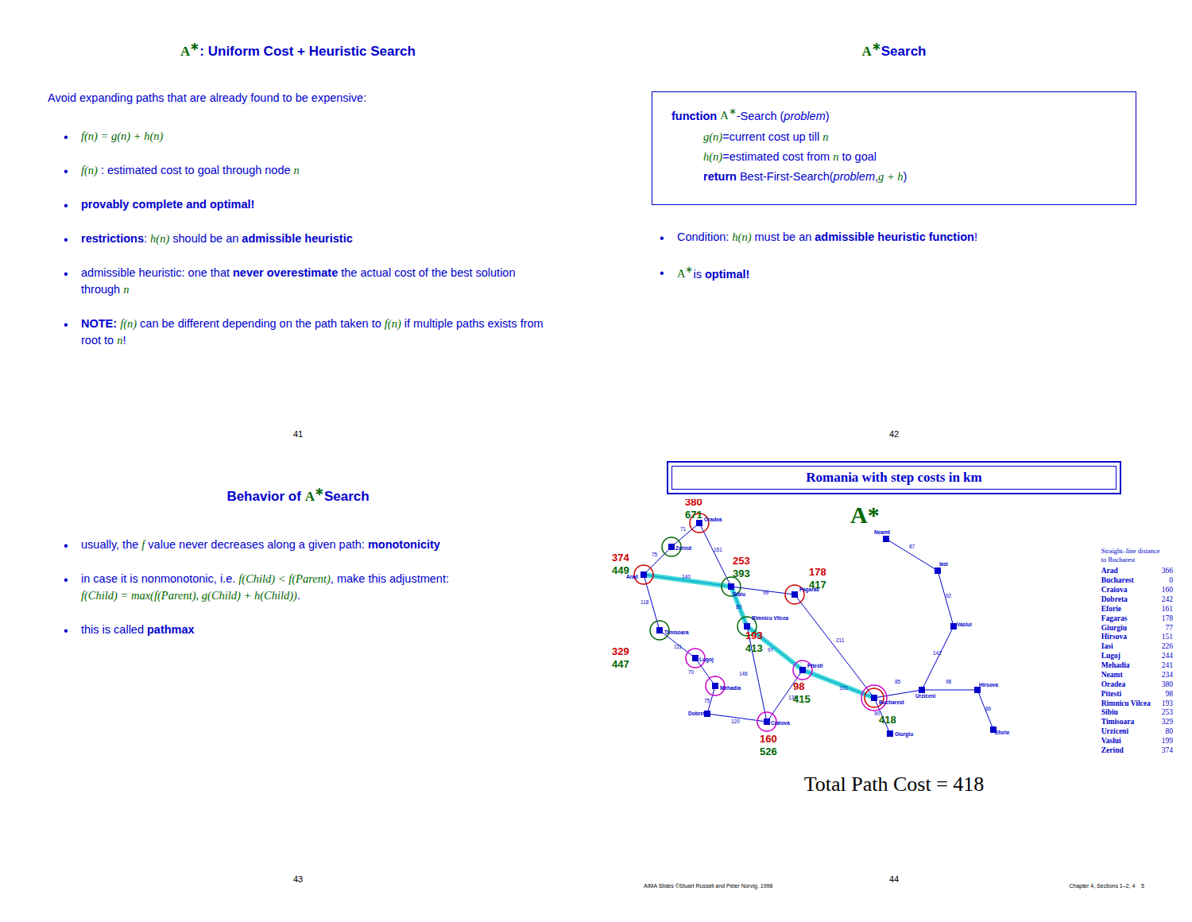A∗: Uniform Cost + Heuristic Search
Avoid expanding paths that are already found to be expensive:
f(n) = g(n) + h(n)
f(n) : estimated cost to goal through node n
provably complete and optimal!
restrictions: h(n) should be an admissible heuristic
admissible heuristic: one that never overestimate the actual cost of the best solution through n
NOTE: f(n) can be different depending on the path taken to f(n) if multiple paths exists from root to n!
41
A∗Search
function A∗-Search (problem)
g(n)=current cost up till n
h(n)=estimated cost from n to goal
return Best-First-Search(problem,g + h)
Condition: h(n) must be an admissible heuristic function!
A∗is optimal!
42
Behavior of A∗Search
usually, the f value never decreases along a given path: monotonicity
in case it is nonmonotonic, i.e. f(Child) < f(Parent), make this adjustment:
f(Child) = max(f(Parent), g(Child) + h(Child)).
this is called pathmax
43
Romania with step costs in km
Arad Zerind Oradea Sibiu Timisoara Lugoj Mehadia Dobreta Craiova Rimnicu Vilcea Pitesti Fagaras Bucharest Giurgiu Urziceni Hirsova Eforie Vaslui Iasi Neamt 75 71 151 140 118 111 70 75 120 138 146 80 99 97 211 101 90 85 98 86 142 92 87 374 449 380 671 253 393 329 447 193 413 178 417 98 415 160 526 418 A*
Straight–line distance
to Bucharest
| Arad | 366 |
| Bucharest | 0 |
| Craiova | 160 |
| Dobreta | 242 |
| Eforie | 161 |
| Fagaras | 178 |
| Giurgiu | 77 |
| Hirsova | 151 |
| Iasi | 226 |
| Lugoj | 244 |
| Mehadia | 241 |
| Neamt | 234 |
| Oradea | 380 |
| Pitesti | 98 |
| Rimnicu Vilcea | 193 |
| Sibiu | 253 |
| Timisoara | 329 |
| Urziceni | 80 |
| Vaslui | 199 |
| Zerind | 374 |
Total Path Cost = 418
44
AIMA Slides ©Stuart Russell and Peter Norvig, 1998
Chapter 4, Sections 1–2, 4 5